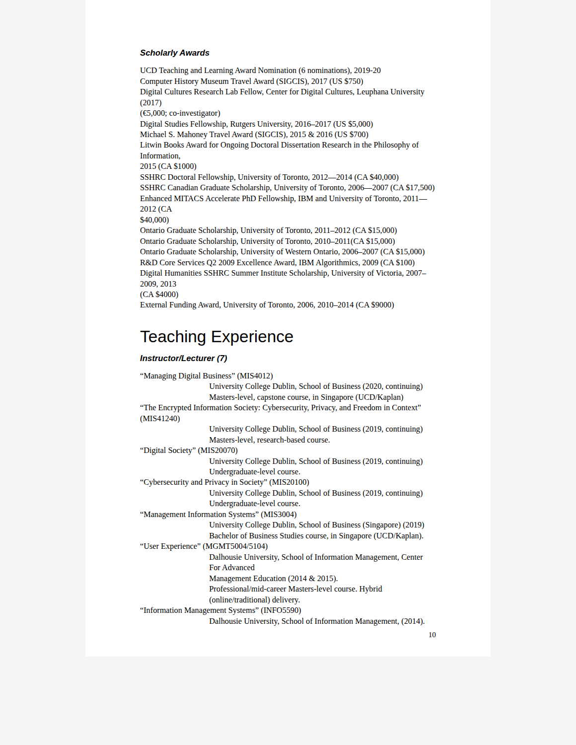Scholarly Awards
UCD Teaching and Learning Award Nomination (6 nominations), 2019-20
Computer History Museum Travel Award (SIGCIS), 2017 (US $750)
Digital Cultures Research Lab Fellow, Center for Digital Cultures, Leuphana University (2017)
(€5,000; co-investigator)
Digital Studies Fellowship, Rutgers University, 2016–2017 (US $5,000)
Michael S. Mahoney Travel Award (SIGCIS), 2015 & 2016 (US $700)
Litwin Books Award for Ongoing Doctoral Dissertation Research in the Philosophy of Information,
2015 (CA $1000)
SSHRC Doctoral Fellowship, University of Toronto, 2012—2014 (CA $40,000)
SSHRC Canadian Graduate Scholarship, University of Toronto, 2006—2007 (CA $17,500)
Enhanced MITACS Accelerate PhD Fellowship, IBM and University of Toronto, 2011—2012 (CA
$40,000)
Ontario Graduate Scholarship, University of Toronto, 2011–2012 (CA $15,000)
Ontario Graduate Scholarship, University of Toronto, 2010–2011(CA $15,000)
Ontario Graduate Scholarship, University of Western Ontario, 2006–2007 (CA $15,000)
R&D Core Services Q2 2009 Excellence Award, IBM Algorithmics, 2009 (CA $100)
Digital Humanities SSHRC Summer Institute Scholarship, University of Victoria, 2007–2009, 2013
(CA $4000)
External Funding Award, University of Toronto, 2006, 2010–2014 (CA $9000)
Teaching Experience
Instructor/Lecturer (7)
“Managing Digital Business” (MIS4012)
University College Dublin, School of Business (2020, continuing)
Masters-level, capstone course, in Singapore (UCD/Kaplan)
“The Encrypted Information Society: Cybersecurity, Privacy, and Freedom in Context” (MIS41240)
University College Dublin, School of Business (2019, continuing)
Masters-level, research-based course.
“Digital Society” (MIS20070)
University College Dublin, School of Business (2019, continuing)
Undergraduate-level course.
“Cybersecurity and Privacy in Society” (MIS20100)
University College Dublin, School of Business (2019, continuing)
Undergraduate-level course.
“Management Information Systems” (MIS3004)
University College Dublin, School of Business (Singapore) (2019)
Bachelor of Business Studies course, in Singapore (UCD/Kaplan).
“User Experience” (MGMT5004/5104)
Dalhousie University, School of Information Management, Center For Advanced
Management Education (2014 & 2015).
Professional/mid-career Masters-level course. Hybrid (online/traditional) delivery.
“Information Management Systems” (INFO5590)
Dalhousie University, School of Information Management, (2014).
10